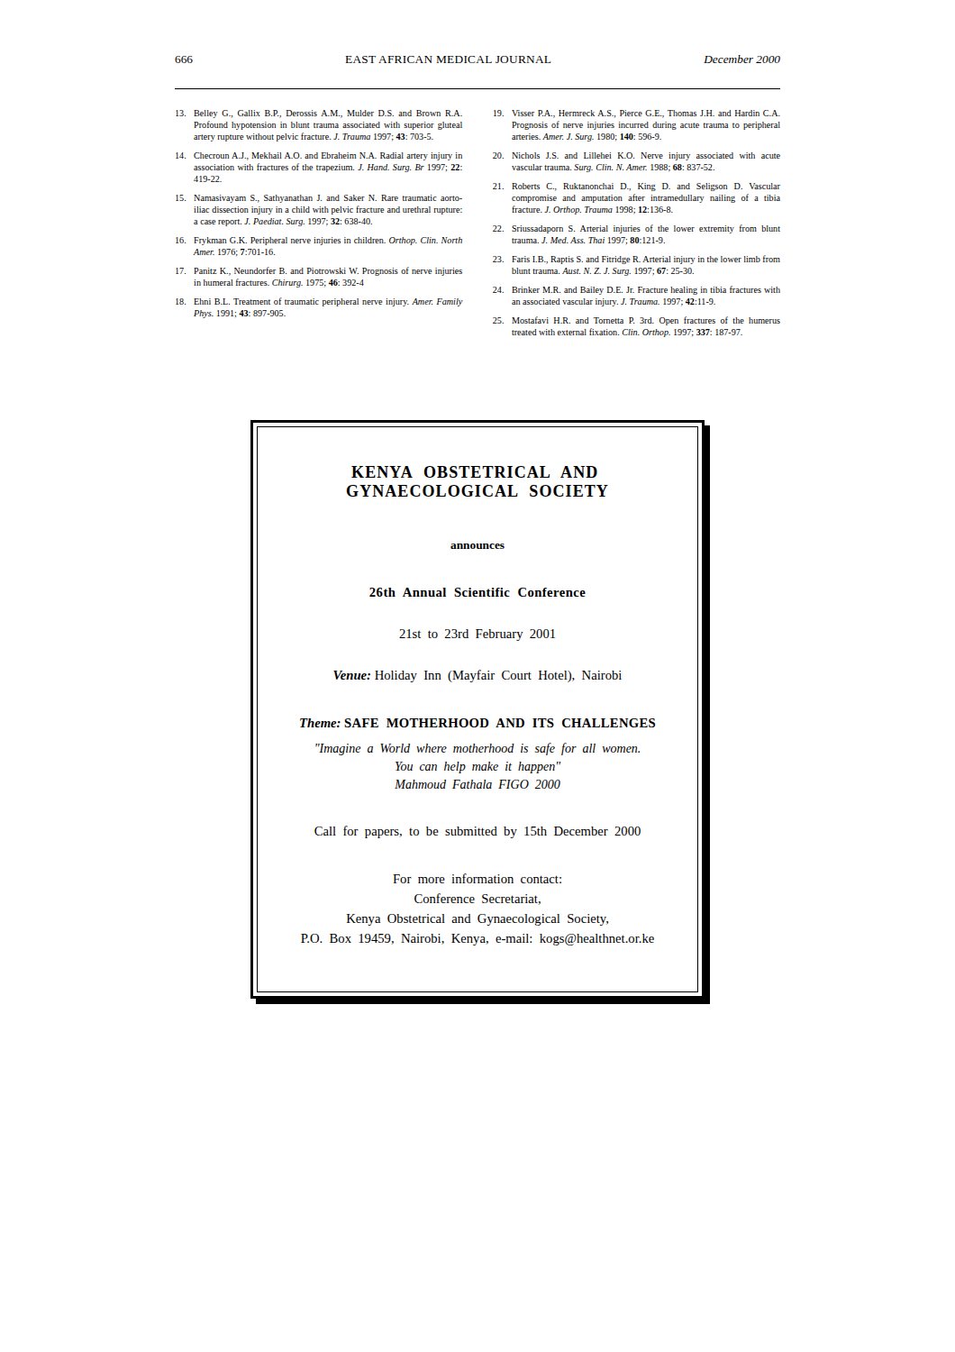666 EAST AFRICAN MEDICAL JOURNAL December 2000
13. Belley G., Gallix B.P., Derossis A.M., Mulder D.S. and Brown R.A. Profound hypotension in blunt trauma associated with superior gluteal artery rupture without pelvic fracture. J. Trauma 1997; 43: 703-5.
14. Checroun A.J., Mekhail A.O. and Ebraheim N.A. Radial artery injury in association with fractures of the trapezium. J. Hand. Surg. Br 1997; 22: 419-22.
15. Namasivayam S., Sathyanathan J. and Saker N. Rare traumatic aorto-iliac dissection injury in a child with pelvic fracture and urethral rupture: a case report. J. Paediat. Surg. 1997; 32: 638-40.
16. Frykman G.K. Peripheral nerve injuries in children. Orthop. Clin. North Amer. 1976; 7:701-16.
17. Panitz K., Neundorfer B. and Piotrowski W. Prognosis of nerve injuries in humeral fractures. Chirurg. 1975; 46: 392-4
18. Ehni B.L. Treatment of traumatic peripheral nerve injury. Amer. Family Phys. 1991; 43: 897-905.
19. Visser P.A., Hermreck A.S., Pierce G.E., Thomas J.H. and Hardin C.A. Prognosis of nerve injuries incurred during acute trauma to peripheral arteries. Amer. J. Surg. 1980; 140: 596-9.
20. Nichols J.S. and Lillehei K.O. Nerve injury associated with acute vascular trauma. Surg. Clin. N. Amer. 1988; 68: 837-52.
21. Roberts C., Ruktanonchai D., King D. and Seligson D. Vascular compromise and amputation after intramedullary nailing of a tibia fracture. J. Orthop. Trauma 1998; 12:136-8.
22. Sriussadaporn S. Arterial injuries of the lower extremity from blunt trauma. J. Med. Ass. Thai 1997; 80:121-9.
23. Faris I.B., Raptis S. and Fitridge R. Arterial injury in the lower limb from blunt trauma. Aust. N. Z. J. Surg. 1997; 67: 25-30.
24. Brinker M.R. and Bailey D.E. Jr. Fracture healing in tibia fractures with an associated vascular injury. J. Trauma. 1997; 42:11-9.
25. Mostafavi H.R. and Tornetta P. 3rd. Open fractures of the humerus treated with external fixation. Clin. Orthop. 1997; 337: 187-97.
KENYA OBSTETRICAL AND GYNAECOLOGICAL SOCIETY
announces
26th Annual Scientific Conference
21st to 23rd February 2001
Venue: Holiday Inn (Mayfair Court Hotel), Nairobi
Theme: SAFE MOTHERHOOD AND ITS CHALLENGES
"Imagine a World where motherhood is safe for all women.
You can help make it happen"
Mahmoud Fathala FIGO 2000
Call for papers, to be submitted by 15th December 2000
For more information contact:
Conference Secretariat,
Kenya Obstetrical and Gynaecological Society,
P.O. Box 19459, Nairobi, Kenya, e-mail: kogs@healthnet.or.ke